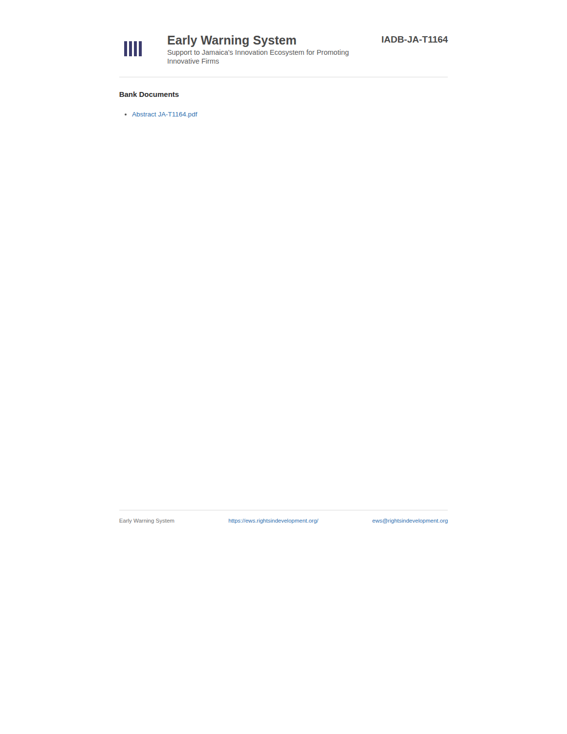Early Warning System
Support to Jamaica's Innovation Ecosystem for Promoting Innovative Firms
IADB-JA-T1164
Bank Documents
Abstract JA-T1164.pdf
Early Warning System
https://ews.rightsindevelopment.org/
ews@rightsindevelopment.org